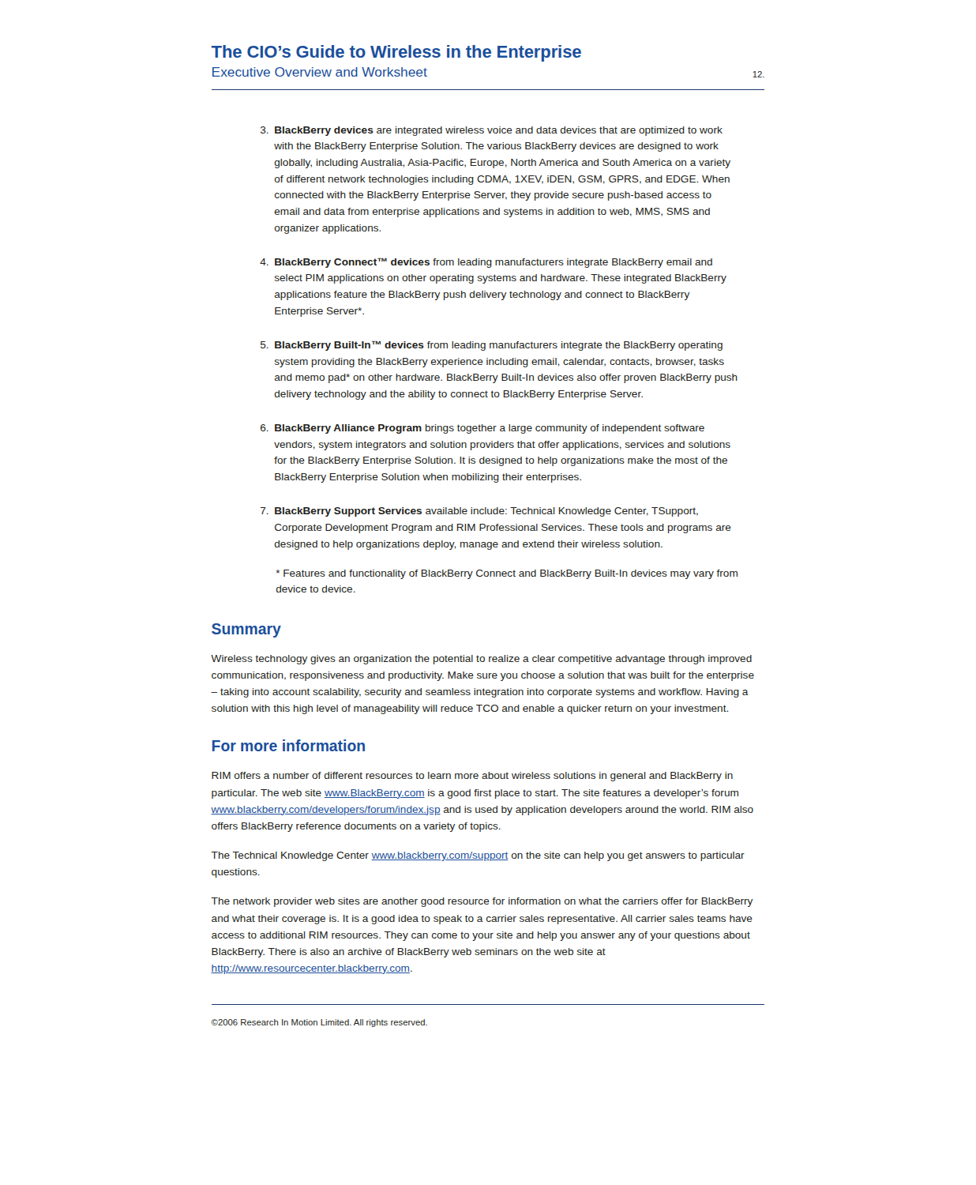The CIO’s Guide to Wireless in the Enterprise
Executive Overview and Worksheet
12.
BlackBerry devices are integrated wireless voice and data devices that are optimized to work with the BlackBerry Enterprise Solution. The various BlackBerry devices are designed to work globally, including Australia, Asia-Pacific, Europe, North America and South America on a variety of different network technologies including CDMA, 1XEV, iDEN, GSM, GPRS, and EDGE. When connected with the BlackBerry Enterprise Server, they provide secure push-based access to email and data from enterprise applications and systems in addition to web, MMS, SMS and organizer applications.
BlackBerry Connect™ devices from leading manufacturers integrate BlackBerry email and select PIM applications on other operating systems and hardware. These integrated BlackBerry applications feature the BlackBerry push delivery technology and connect to BlackBerry Enterprise Server*.
BlackBerry Built-In™ devices from leading manufacturers integrate the BlackBerry operating system providing the BlackBerry experience including email, calendar, contacts, browser, tasks and memo pad* on other hardware. BlackBerry Built-In devices also offer proven BlackBerry push delivery technology and the ability to connect to BlackBerry Enterprise Server.
BlackBerry Alliance Program brings together a large community of independent software vendors, system integrators and solution providers that offer applications, services and solutions for the BlackBerry Enterprise Solution. It is designed to help organizations make the most of the BlackBerry Enterprise Solution when mobilizing their enterprises.
BlackBerry Support Services available include: Technical Knowledge Center, TSupport, Corporate Development Program and RIM Professional Services. These tools and programs are designed to help organizations deploy, manage and extend their wireless solution.
* Features and functionality of BlackBerry Connect and BlackBerry Built-In devices may vary from device to device.
Summary
Wireless technology gives an organization the potential to realize a clear competitive advantage through improved communication, responsiveness and productivity. Make sure you choose a solution that was built for the enterprise – taking into account scalability, security and seamless integration into corporate systems and workflow. Having a solution with this high level of manageability will reduce TCO and enable a quicker return on your investment.
For more information
RIM offers a number of different resources to learn more about wireless solutions in general and BlackBerry in particular. The web site www.BlackBerry.com is a good first place to start. The site features a developer’s forum www.blackberry.com/developers/forum/index.jsp and is used by application developers around the world. RIM also offers BlackBerry reference documents on a variety of topics.
The Technical Knowledge Center www.blackberry.com/support on the site can help you get answers to particular questions.
The network provider web sites are another good resource for information on what the carriers offer for BlackBerry and what their coverage is. It is a good idea to speak to a carrier sales representative. All carrier sales teams have access to additional RIM resources. They can come to your site and help you answer any of your questions about BlackBerry. There is also an archive of BlackBerry web seminars on the web site at http://www.resourcecenter.blackberry.com.
©2006 Research In Motion Limited. All rights reserved.